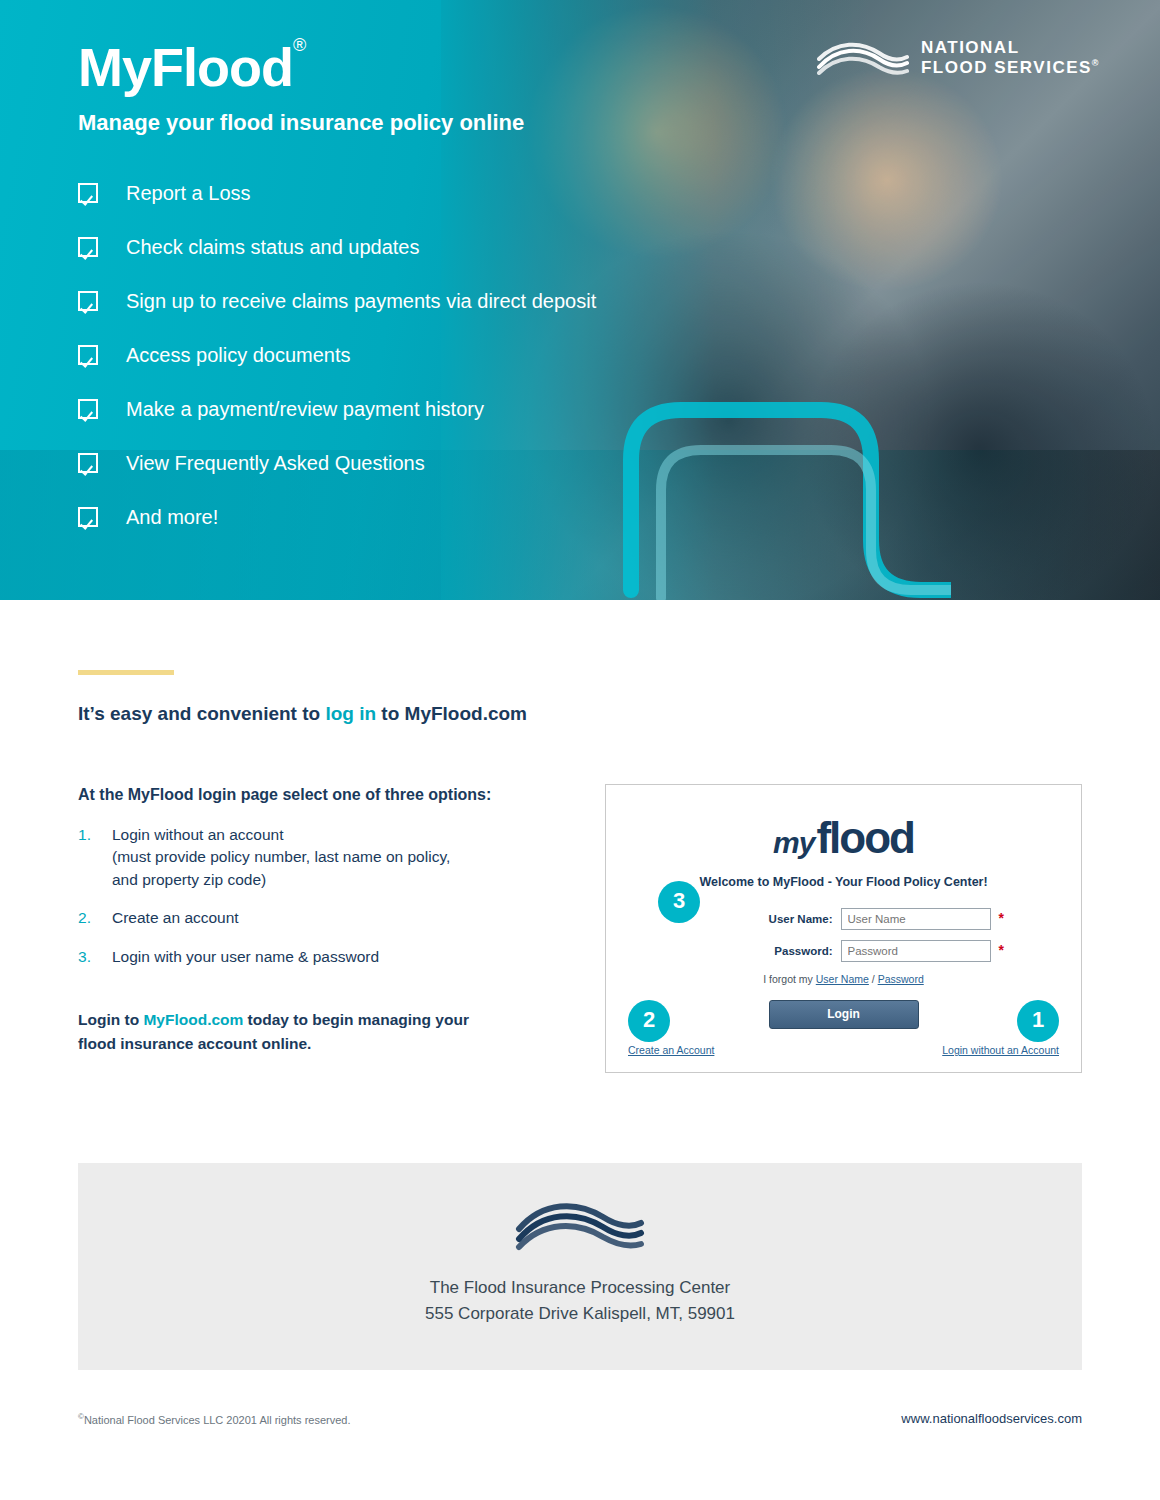NATIONAL FLOOD SERVICES®
MyFlood®
Manage your flood insurance policy online
Report a Loss
Check claims status and updates
Sign up to receive claims payments via direct deposit
Access policy documents
Make a payment/review payment history
View Frequently Asked Questions
And more!
It’s easy and convenient to log in to MyFlood.com
At the MyFlood login page select one of three options:
Login without an account
(must provide policy number, last name on policy,
and property zip code)
Create an account
Login with your user name & password
Login to MyFlood.com today to begin managing your
flood insurance account online.
my flood
Welcome to MyFlood - Your Flood Policy Center!
User Name: *
Password: *
I forgot my User Name / Password
Login
Create an Account Login without an Account
1 2 3
The Flood Insurance Processing Center
555 Corporate Drive Kalispell, MT, 59901
©National Flood Services LLC 20201 All rights reserved. www.nationalfloodservices.com